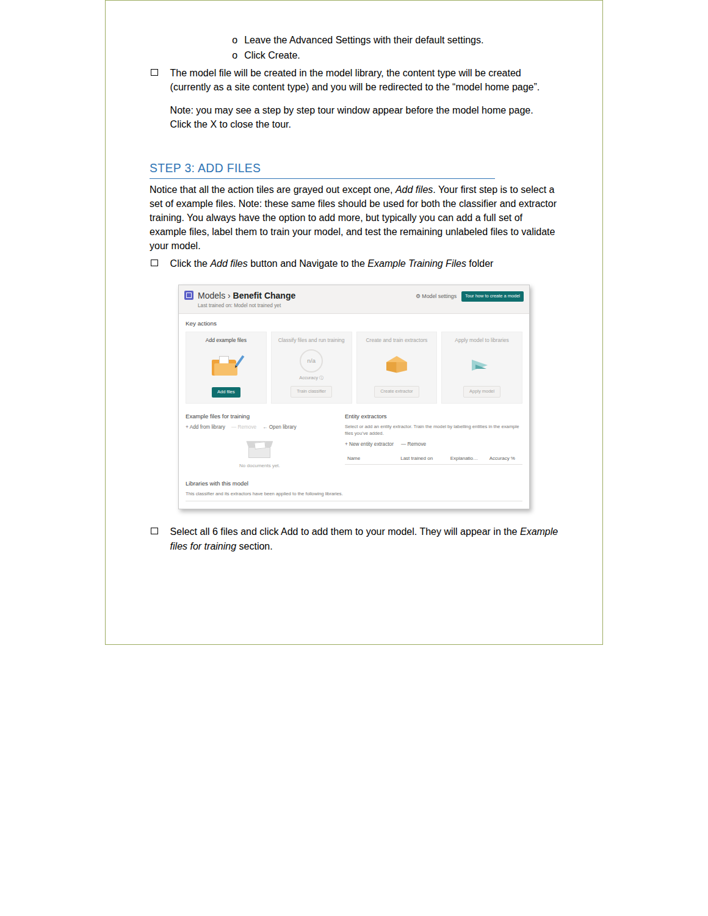Leave the Advanced Settings with their default settings.
Click Create.
The model file will be created in the model library, the content type will be created (currently as a site content type) and you will be redirected to the “model home page”.
Note: you may see a step by step tour window appear before the model home page. Click the X to close the tour.
STEP 3: ADD FILES
Notice that all the action tiles are grayed out except one, Add files. Your first step is to select a set of example files. Note: these same files should be used for both the classifier and extractor training. You always have the option to add more, but typically you can add a full set of example files, label them to train your model, and test the remaining unlabeled files to validate your model.
Click the Add files button and Navigate to the Example Training Files folder
Models › Benefit Change
Last trained on: Model not trained yet
⚙ Model settings
Tour how to create a model
Key actions
Add example files
Add files
Classify files and run training
n/a
Accuracy ⓘ
Train classifier
Create and train extractors
Create extractor
Apply model to libraries
Apply model
Example files for training
+ Add from library — Remove ← Open library
No documents yet.
Entity extractors
Select or add an entity extractor. Train the model by labelling entities in the example files you’ve added.
+ New entity extractor — Remove
| Name | Last trained on | Explanatio… | Accuracy % |
| --- | --- | --- | --- |
Libraries with this model
This classifier and its extractors have been applied to the following libraries.
Select all 6 files and click Add to add them to your model. They will appear in the Example files for training section.